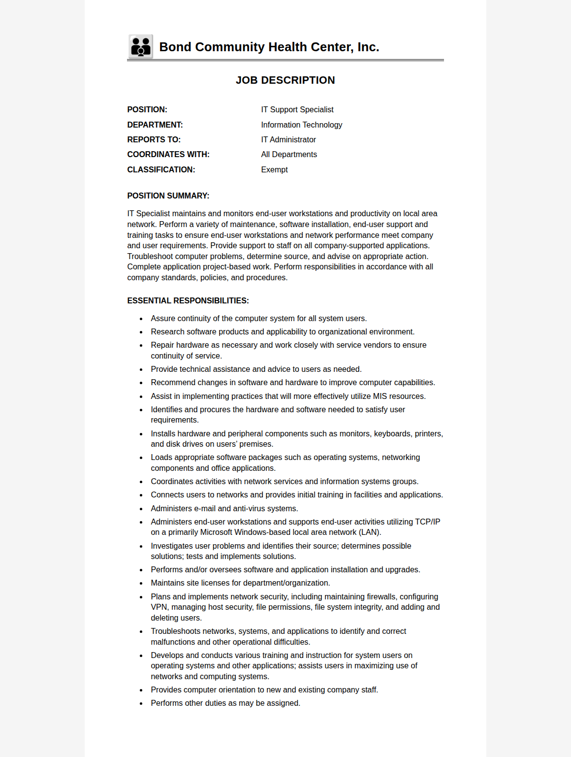👪
Bond Community Health Center, Inc.
JOB DESCRIPTION
POSITION:
IT Support Specialist
DEPARTMENT:
Information Technology
REPORTS TO:
IT Administrator
COORDINATES WITH:
All Departments
CLASSIFICATION:
Exempt
POSITION SUMMARY:
IT Specialist maintains and monitors end-user workstations and productivity on local area network. Perform a variety of maintenance, software installation, end-user support and training tasks to ensure end-user workstations and network performance meet company and user requirements. Provide support to staff on all company-supported applications. Troubleshoot computer problems, determine source, and advise on appropriate action. Complete application project-based work. Perform responsibilities in accordance with all company standards, policies, and procedures.
ESSENTIAL RESPONSIBILITIES:
Assure continuity of the computer system for all system users.
Research software products and applicability to organizational environment.
Repair hardware as necessary and work closely with service vendors to ensure continuity of service.
Provide technical assistance and advice to users as needed.
Recommend changes in software and hardware to improve computer capabilities.
Assist in implementing practices that will more effectively utilize MIS resources.
Identifies and procures the hardware and software needed to satisfy user requirements.
Installs hardware and peripheral components such as monitors, keyboards, printers, and disk drives on users’ premises.
Loads appropriate software packages such as operating systems, networking components and office applications.
Coordinates activities with network services and information systems groups.
Connects users to networks and provides initial training in facilities and applications.
Administers e-mail and anti-virus systems.
Administers end-user workstations and supports end-user activities utilizing TCP/IP on a primarily Microsoft Windows-based local area network (LAN).
Investigates user problems and identifies their source; determines possible solutions; tests and implements solutions.
Performs and/or oversees software and application installation and upgrades.
Maintains site licenses for department/organization.
Plans and implements network security, including maintaining firewalls, configuring VPN, managing host security, file permissions, file system integrity, and adding and deleting users.
Troubleshoots networks, systems, and applications to identify and correct malfunctions and other operational difficulties.
Develops and conducts various training and instruction for system users on operating systems and other applications; assists users in maximizing use of networks and computing systems.
Provides computer orientation to new and existing company staff.
Performs other duties as may be assigned.